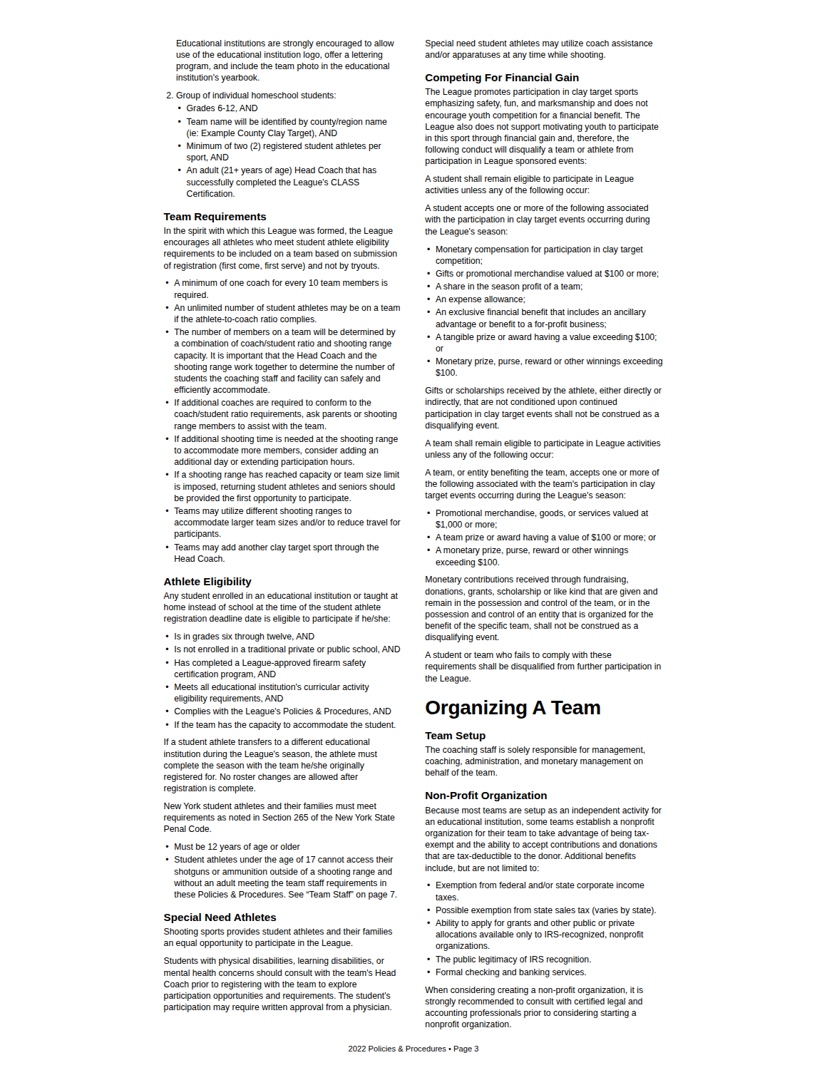Educational institutions are strongly encouraged to allow use of the educational institution logo, offer a lettering program, and include the team photo in the educational institution's yearbook.
Group of individual homeschool students:
Grades 6-12, AND
Team name will be identified by county/region name
(ie: Example County Clay Target), AND
Minimum of two (2) registered student athletes per sport, AND
An adult (21+ years of age) Head Coach that has successfully completed the League's CLASS Certification.
Team Requirements
In the spirit with which this League was formed, the League encourages all athletes who meet student athlete eligibility requirements to be included on a team based on submission of registration (first come, first serve) and not by tryouts.
A minimum of one coach for every 10 team members is required.
An unlimited number of student athletes may be on a team if the athlete-to-coach ratio complies.
The number of members on a team will be determined by a combination of coach/student ratio and shooting range capacity. It is important that the Head Coach and the shooting range work together to determine the number of students the coaching staff and facility can safely and efficiently accommodate.
If additional coaches are required to conform to the coach/student ratio requirements, ask parents or shooting range members to assist with the team.
If additional shooting time is needed at the shooting range to accommodate more members, consider adding an additional day or extending participation hours.
If a shooting range has reached capacity or team size limit is imposed, returning student athletes and seniors should be provided the first opportunity to participate.
Teams may utilize different shooting ranges to accommodate larger team sizes and/or to reduce travel for participants.
Teams may add another clay target sport through the Head Coach.
Athlete Eligibility
Any student enrolled in an educational institution or taught at home instead of school at the time of the student athlete registration deadline date is eligible to participate if he/she:
Is in grades six through twelve, AND
Is not enrolled in a traditional private or public school, AND
Has completed a League-approved firearm safety certification program, AND
Meets all educational institution's curricular activity eligibility requirements, AND
Complies with the League's Policies & Procedures, AND
If the team has the capacity to accommodate the student.
If a student athlete transfers to a different educational institution during the League's season, the athlete must complete the season with the team he/she originally registered for. No roster changes are allowed after registration is complete.
New York student athletes and their families must meet requirements as noted in Section 265 of the New York State Penal Code.
Must be 12 years of age or older
Student athletes under the age of 17 cannot access their shotguns or ammunition outside of a shooting range and without an adult meeting the team staff requirements in these Policies & Procedures. See “Team Staff” on page 7.
Special Need Athletes
Shooting sports provides student athletes and their families an equal opportunity to participate in the League.
Students with physical disabilities, learning disabilities, or mental health concerns should consult with the team's Head Coach prior to registering with the team to explore participation opportunities and requirements. The student's participation may require written approval from a physician.
Special need student athletes may utilize coach assistance and/or apparatuses at any time while shooting.
Competing For Financial Gain
The League promotes participation in clay target sports emphasizing safety, fun, and marksmanship and does not encourage youth competition for a financial benefit. The League also does not support motivating youth to participate in this sport through financial gain and, therefore, the following conduct will disqualify a team or athlete from participation in League sponsored events:
A student shall remain eligible to participate in League activities unless any of the following occur:
A student accepts one or more of the following associated with the participation in clay target events occurring during the League's season:
Monetary compensation for participation in clay target competition;
Gifts or promotional merchandise valued at $100 or more;
A share in the season profit of a team;
An expense allowance;
An exclusive financial benefit that includes an ancillary advantage or benefit to a for-profit business;
A tangible prize or award having a value exceeding $100; or
Monetary prize, purse, reward or other winnings exceeding $100.
Gifts or scholarships received by the athlete, either directly or indirectly, that are not conditioned upon continued participation in clay target events shall not be construed as a disqualifying event.
A team shall remain eligible to participate in League activities unless any of the following occur:
A team, or entity benefiting the team, accepts one or more of the following associated with the team's participation in clay target events occurring during the League's season:
Promotional merchandise, goods, or services valued at $1,000 or more;
A team prize or award having a value of $100 or more; or
A monetary prize, purse, reward or other winnings exceeding $100.
Monetary contributions received through fundraising, donations, grants, scholarship or like kind that are given and remain in the possession and control of the team, or in the possession and control of an entity that is organized for the benefit of the specific team, shall not be construed as a disqualifying event.
A student or team who fails to comply with these requirements shall be disqualified from further participation in the League.
Organizing A Team
Team Setup
The coaching staff is solely responsible for management, coaching, administration, and monetary management on behalf of the team.
Non-Profit Organization
Because most teams are setup as an independent activity for an educational institution, some teams establish a nonprofit organization for their team to take advantage of being tax-exempt and the ability to accept contributions and donations that are tax-deductible to the donor. Additional benefits include, but are not limited to:
Exemption from federal and/or state corporate income taxes.
Possible exemption from state sales tax (varies by state).
Ability to apply for grants and other public or private allocations available only to IRS-recognized, nonprofit organizations.
The public legitimacy of IRS recognition.
Formal checking and banking services.
When considering creating a non-profit organization, it is strongly recommended to consult with certified legal and accounting professionals prior to considering starting a nonprofit organization.
2022 Policies & Procedures • Page 3